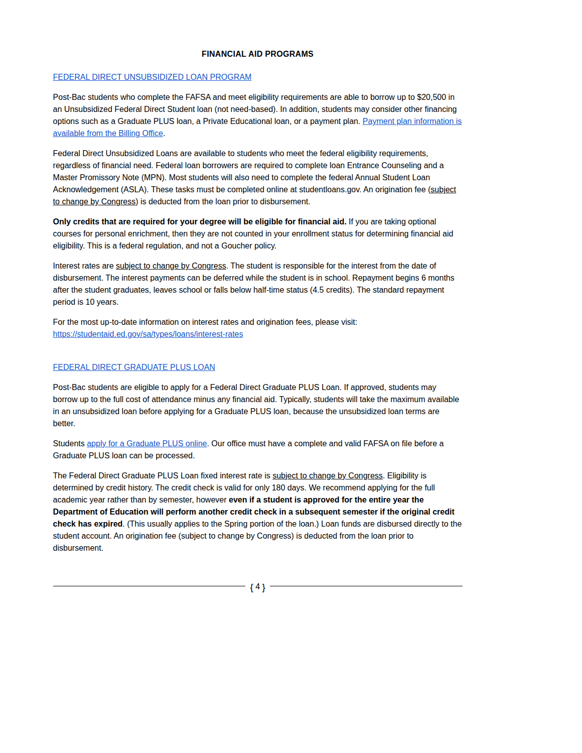FINANCIAL AID PROGRAMS
FEDERAL DIRECT UNSUBSIDIZED LOAN PROGRAM
Post-Bac students who complete the FAFSA and meet eligibility requirements are able to borrow up to $20,500 in an Unsubsidized Federal Direct Student loan (not need-based). In addition, students may consider other financing options such as a Graduate PLUS loan, a Private Educational loan, or a payment plan. Payment plan information is available from the Billing Office.
Federal Direct Unsubsidized Loans are available to students who meet the federal eligibility requirements, regardless of financial need. Federal loan borrowers are required to complete loan Entrance Counseling and a Master Promissory Note (MPN). Most students will also need to complete the federal Annual Student Loan Acknowledgement (ASLA). These tasks must be completed online at studentloans.gov. An origination fee (subject to change by Congress) is deducted from the loan prior to disbursement.
Only credits that are required for your degree will be eligible for financial aid. If you are taking optional courses for personal enrichment, then they are not counted in your enrollment status for determining financial aid eligibility. This is a federal regulation, and not a Goucher policy.
Interest rates are subject to change by Congress. The student is responsible for the interest from the date of disbursement. The interest payments can be deferred while the student is in school. Repayment begins 6 months after the student graduates, leaves school or falls below half-time status (4.5 credits). The standard repayment period is 10 years.
For the most up-to-date information on interest rates and origination fees, please visit:
https://studentaid.ed.gov/sa/types/loans/interest-rates
FEDERAL DIRECT GRADUATE PLUS LOAN
Post-Bac students are eligible to apply for a Federal Direct Graduate PLUS Loan. If approved, students may borrow up to the full cost of attendance minus any financial aid. Typically, students will take the maximum available in an unsubsidized loan before applying for a Graduate PLUS loan, because the unsubsidized loan terms are better.
Students apply for a Graduate PLUS online. Our office must have a complete and valid FAFSA on file before a Graduate PLUS loan can be processed.
The Federal Direct Graduate PLUS Loan fixed interest rate is subject to change by Congress. Eligibility is determined by credit history. The credit check is valid for only 180 days. We recommend applying for the full academic year rather than by semester, however even if a student is approved for the entire year the Department of Education will perform another credit check in a subsequent semester if the original credit check has expired. (This usually applies to the Spring portion of the loan.) Loan funds are disbursed directly to the student account. An origination fee (subject to change by Congress) is deducted from the loan prior to disbursement.
{ 4 }